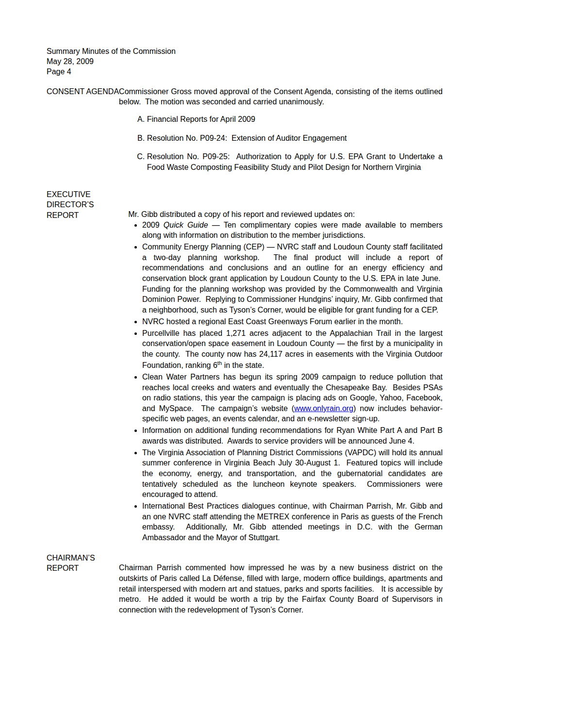Summary Minutes of the Commission
May 28, 2009
Page 4
| CONSENT AGENDA | Commissioner Gross moved approval of the Consent Agenda, consisting of the items outlined below. The motion was seconded and carried unanimously. Financial Reports for April 2009 Resolution No. P09-24: Extension of Auditor Engagement Resolution No. P09-25: Authorization to Apply for U.S. EPA Grant to Undertake a Food Waste Composting Feasibility Study and Pilot Design for Northern Virginia |
| EXECUTIVE DIRECTOR’S REPORT | Mr. Gibb distributed a copy of his report and reviewed updates on: 2009 Quick Guide — Ten complimentary copies were made available to members along with information on distribution to the member jurisdictions. Community Energy Planning (CEP) — NVRC staff and Loudoun County staff facilitated a two-day planning workshop. The final product will include a report of recommendations and conclusions and an outline for an energy efficiency and conservation block grant application by Loudoun County to the U.S. EPA in late June. Funding for the planning workshop was provided by the Commonwealth and Virginia Dominion Power. Replying to Commissioner Hundgins’ inquiry, Mr. Gibb confirmed that a neighborhood, such as Tyson’s Corner, would be eligible for grant funding for a CEP. NVRC hosted a regional East Coast Greenways Forum earlier in the month. Purcellville has placed 1,271 acres adjacent to the Appalachian Trail in the largest conservation/open space easement in Loudoun County — the first by a municipality in the county. The county now has 24,117 acres in easements with the Virginia Outdoor Foundation, ranking 6 th in the state. Clean Water Partners has begun its spring 2009 campaign to reduce pollution that reaches local creeks and waters and eventually the Chesapeake Bay. Besides PSAs on radio stations, this year the campaign is placing ads on Google, Yahoo, Facebook, and MySpace. The campaign’s website ( www.onlyrain.org ) now includes behavior-specific web pages, an events calendar, and an e-newsletter sign-up. Information on additional funding recommendations for Ryan White Part A and Part B awards was distributed. Awards to service providers will be announced June 4. The Virginia Association of Planning District Commissions (VAPDC) will hold its annual summer conference in Virginia Beach July 30-August 1. Featured topics will include the economy, energy, and transportation, and the gubernatorial candidates are tentatively scheduled as the luncheon keynote speakers. Commissioners were encouraged to attend. International Best Practices dialogues continue, with Chairman Parrish, Mr. Gibb and an one NVRC staff attending the METREX conference in Paris as guests of the French embassy. Additionally, Mr. Gibb attended meetings in D.C. with the German Ambassador and the Mayor of Stuttgart. |
| CHAIRMAN’S REPORT | Chairman Parrish commented how impressed he was by a new business district on the outskirts of Paris called La Défense, filled with large, modern office buildings, apartments and retail interspersed with modern art and statues, parks and sports facilities. It is accessible by metro. He added it would be worth a trip by the Fairfax County Board of Supervisors in connection with the redevelopment of Tyson’s Corner. |